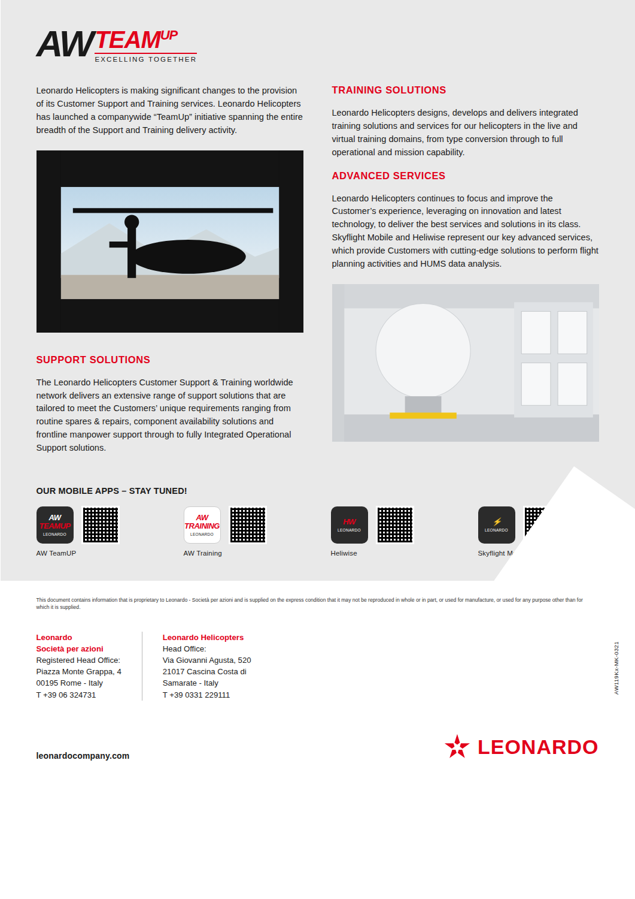AW
TEAMUP
EXCELLING TOGETHER
Leonardo Helicopters is making significant changes to the provision of its Customer Support and Training services. Leonardo Helicopters has launched a companywide “TeamUp” initiative spanning the entire breadth of the Support and Training delivery activity.
Support Solutions
The Leonardo Helicopters Customer Support & Training worldwide network delivers an extensive range of support solutions that are tailored to meet the Customers’ unique requirements ranging from routine spares & repairs, component availability solutions and frontline manpower support through to fully Integrated Operational Support solutions.
Training Solutions
Leonardo Helicopters designs, develops and delivers integrated training solutions and services for our helicopters in the live and virtual training domains, from type conversion through to full operational and mission capability.
Advanced Services
Leonardo Helicopters continues to focus and improve the Customer’s experience, leveraging on innovation and latest technology, to deliver the best services and solutions in its class. Skyflight Mobile and Heliwise represent our key advanced services, which provide Customers with cutting-edge solutions to perform flight planning activities and HUMS data analysis.
OUR MOBILE APPS – STAY TUNED!
AW TEAMUP LEONARDO
AW TeamUP
AW TRAINING LEONARDO
AW Training
HW LEONARDO
Heliwise
⚡ LEONARDO
Skyflight Mobile
This document contains information that is proprietary to Leonardo - Società per azioni and is supplied on the express condition that it may not be reproduced in whole or in part, or used for manufacture, or used for any purpose other than for which it is supplied.
Leonardo
Società per azioni Registered Head Office:
Piazza Monte Grappa, 4
00195 Rome - Italy
T +39 06 324731
Leonardo Helicopters Head Office:
Via Giovanni Agusta, 520
21017 Cascina Costa di
Samarate - Italy
T +39 0331 229111
AW119Kx-MK-0321
leonardocompany.com
LEONARDO